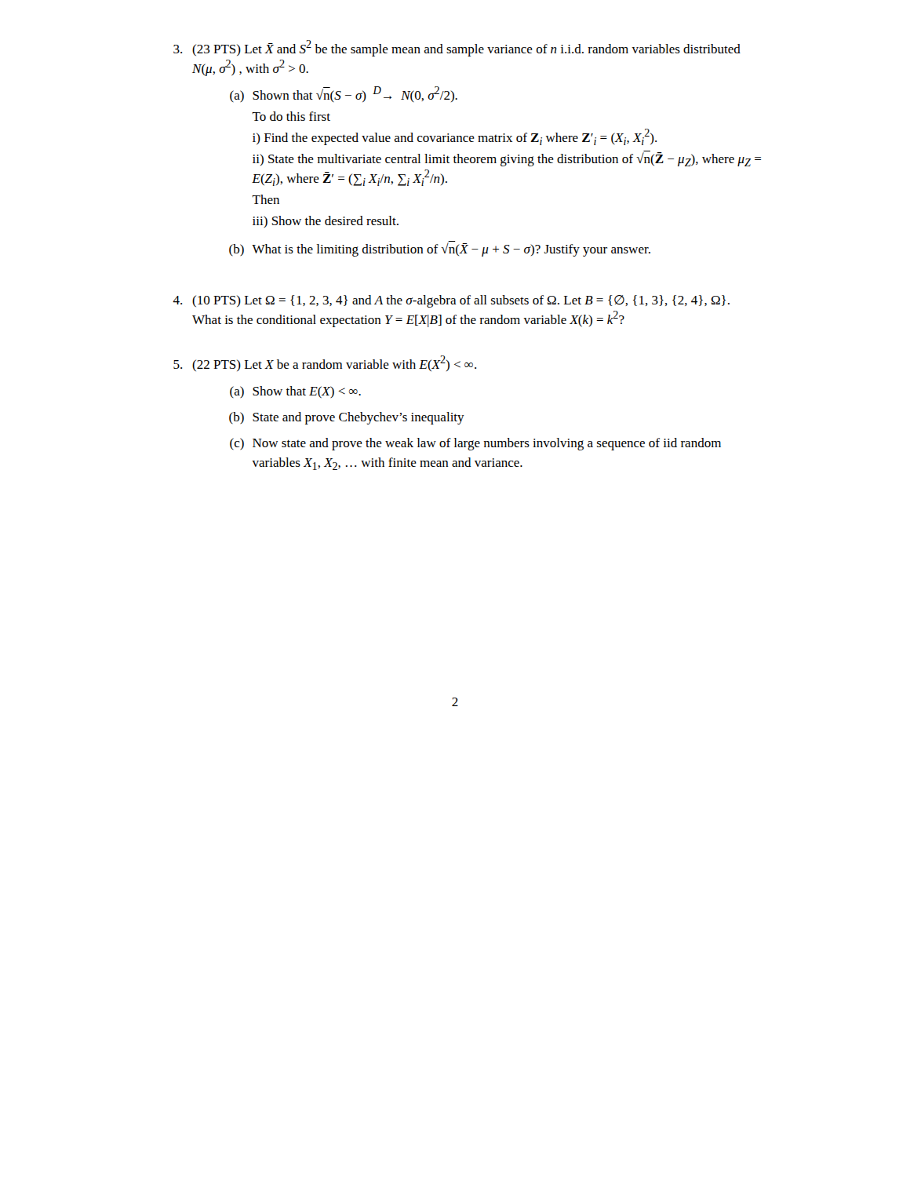3.
(23 PTS) Let X̄ and S2 be the sample mean and sample variance of n i.i.d. random variables distributed N(μ, σ2) , with σ2 > 0.
(a)
Shown that √n(S − σ) D→ N(0, σ2/2).
To do this first
i) Find the expected value and covariance matrix of Zi where Z′i = (Xi, Xi2).
ii) State the multivariate central limit theorem giving the distribution of √n(Z̄ − μZ), where μZ = E(Zi), where Z̄′ = (∑i Xi/n, ∑i Xi2/n).
Then
iii) Show the desired result.
(b)
What is the limiting distribution of √n(X̄ − μ + S − σ)? Justify your answer.
4.
(10 PTS) Let Ω = {1, 2, 3, 4} and A the σ-algebra of all subsets of Ω. Let B = {∅, {1, 3}, {2, 4}, Ω}. What is the conditional expectation Y = E[X|B] of the random variable X(k) = k2?
5.
(22 PTS) Let X be a random variable with E(X2) < ∞.
(a)
Show that E(X) < ∞.
(b)
State and prove Chebychev’s inequality
(c)
Now state and prove the weak law of large numbers involving a sequence of iid random variables X1, X2, … with finite mean and variance.
2